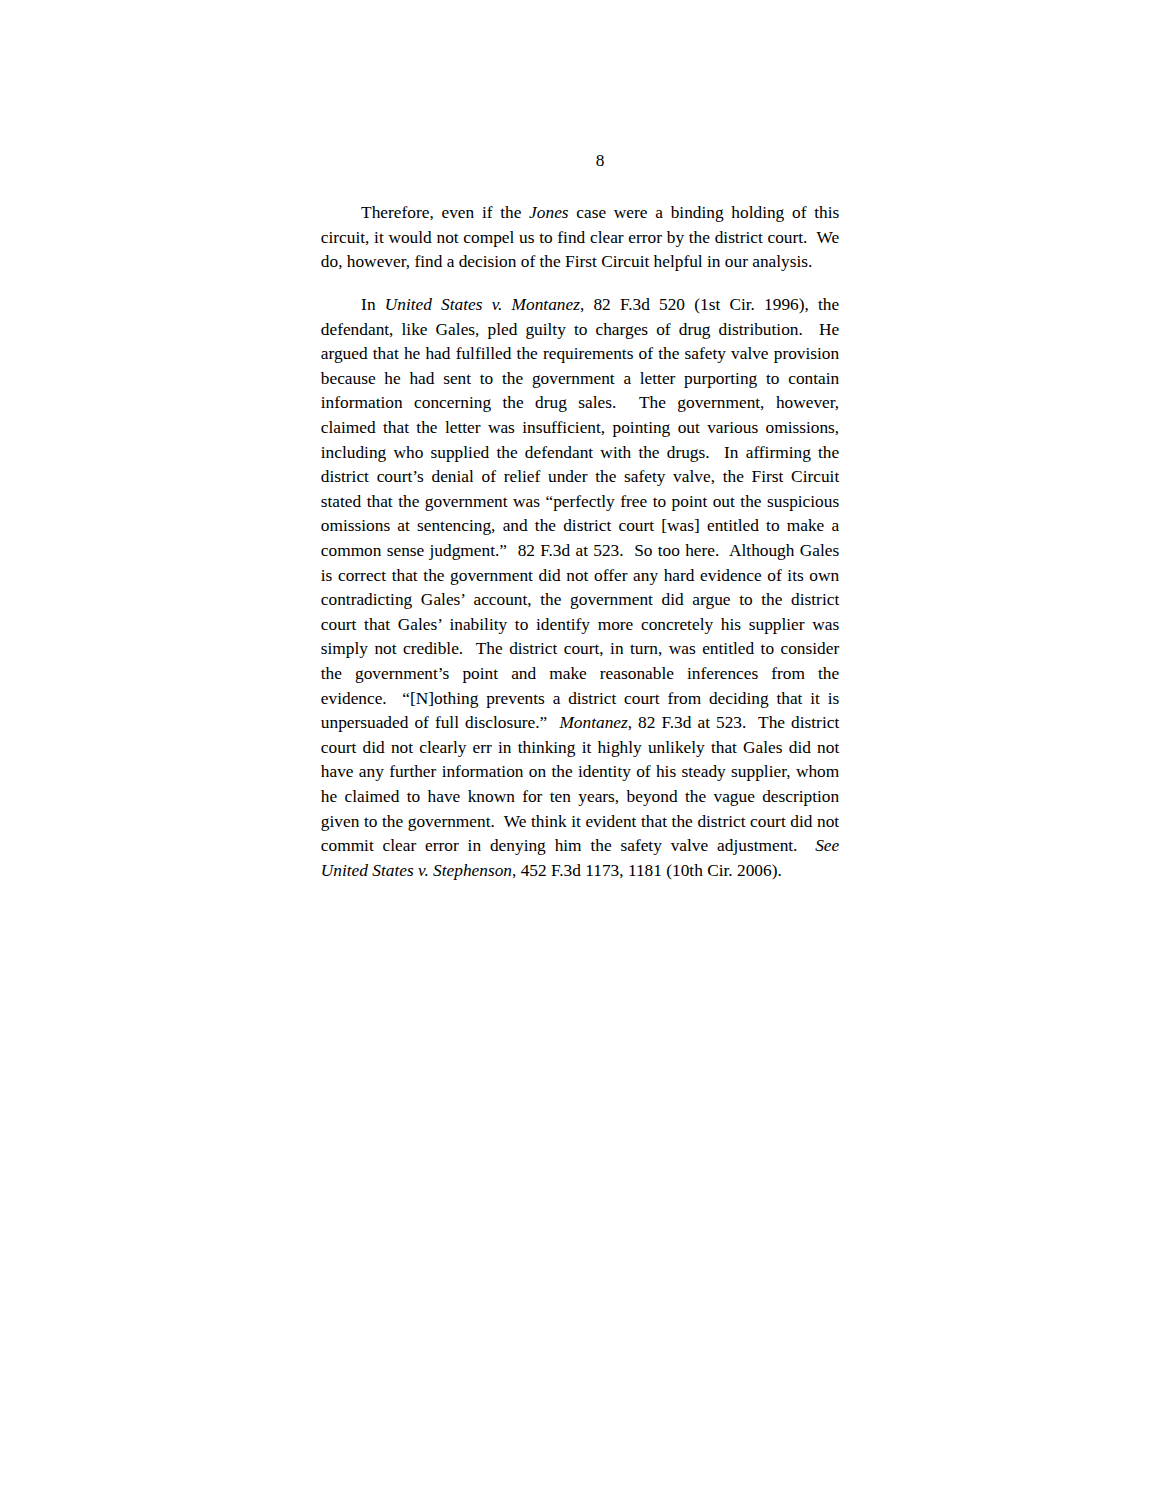8
Therefore, even if the Jones case were a binding holding of this circuit, it would not compel us to find clear error by the district court. We do, however, find a decision of the First Circuit helpful in our analysis.
In United States v. Montanez, 82 F.3d 520 (1st Cir. 1996), the defendant, like Gales, pled guilty to charges of drug distribution. He argued that he had fulfilled the requirements of the safety valve provision because he had sent to the government a letter purporting to contain information concerning the drug sales. The government, however, claimed that the letter was insufficient, pointing out various omissions, including who supplied the defendant with the drugs. In affirming the district court’s denial of relief under the safety valve, the First Circuit stated that the government was “perfectly free to point out the suspicious omissions at sentencing, and the district court [was] entitled to make a common sense judgment.” 82 F.3d at 523. So too here. Although Gales is correct that the government did not offer any hard evidence of its own contradicting Gales’ account, the government did argue to the district court that Gales’ inability to identify more concretely his supplier was simply not credible. The district court, in turn, was entitled to consider the government’s point and make reasonable inferences from the evidence. “[N]othing prevents a district court from deciding that it is unpersuaded of full disclosure.” Montanez, 82 F.3d at 523. The district court did not clearly err in thinking it highly unlikely that Gales did not have any further information on the identity of his steady supplier, whom he claimed to have known for ten years, beyond the vague description given to the government. We think it evident that the district court did not commit clear error in denying him the safety valve adjustment. See United States v. Stephenson, 452 F.3d 1173, 1181 (10th Cir. 2006).